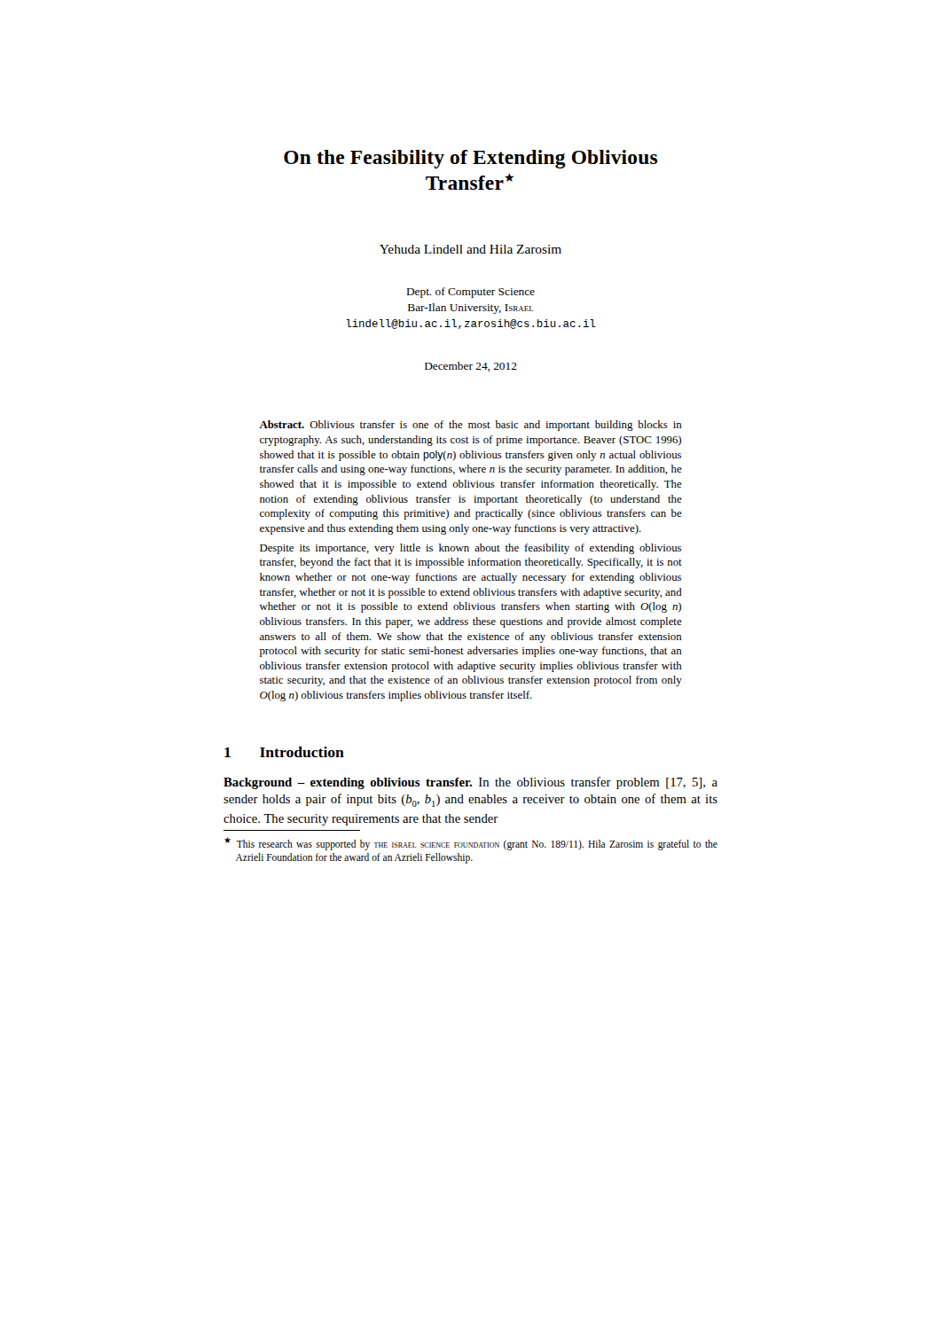On the Feasibility of Extending Oblivious
Transfer★
Yehuda Lindell and Hila Zarosim
Dept. of Computer Science
Bar-Ilan University, Israel
lindell@biu.ac.il,zarosih@cs.biu.ac.il
December 24, 2012
Abstract. Oblivious transfer is one of the most basic and important building blocks in cryptography. As such, understanding its cost is of prime importance. Beaver (STOC 1996) showed that it is possible to obtain poly(n) oblivious transfers given only n actual oblivious transfer calls and using one-way functions, where n is the security parameter. In addition, he showed that it is impossible to extend oblivious transfer information theoretically. The notion of extending oblivious transfer is important theoretically (to understand the complexity of computing this primitive) and practically (since oblivious transfers can be expensive and thus extending them using only one-way functions is very attractive).
Despite its importance, very little is known about the feasibility of extending oblivious transfer, beyond the fact that it is impossible information theoretically. Specifically, it is not known whether or not one-way functions are actually necessary for extending oblivious transfer, whether or not it is possible to extend oblivious transfers with adaptive security, and whether or not it is possible to extend oblivious transfers when starting with O(log n) oblivious transfers. In this paper, we address these questions and provide almost complete answers to all of them. We show that the existence of any oblivious transfer extension protocol with security for static semi-honest adversaries implies one-way functions, that an oblivious transfer extension protocol with adaptive security implies oblivious transfer with static security, and that the existence of an oblivious transfer extension protocol from only O(log n) oblivious transfers implies oblivious transfer itself.
1 Introduction
Background – extending oblivious transfer. In the oblivious transfer problem [17, 5], a sender holds a pair of input bits (b 0, b 1) and enables a receiver to obtain one of them at its choice. The security requirements are that the sender
★ This research was supported by the israel science foundation (grant No. 189/11). Hila Zarosim is grateful to the Azrieli Foundation for the award of an Azrieli Fellowship.